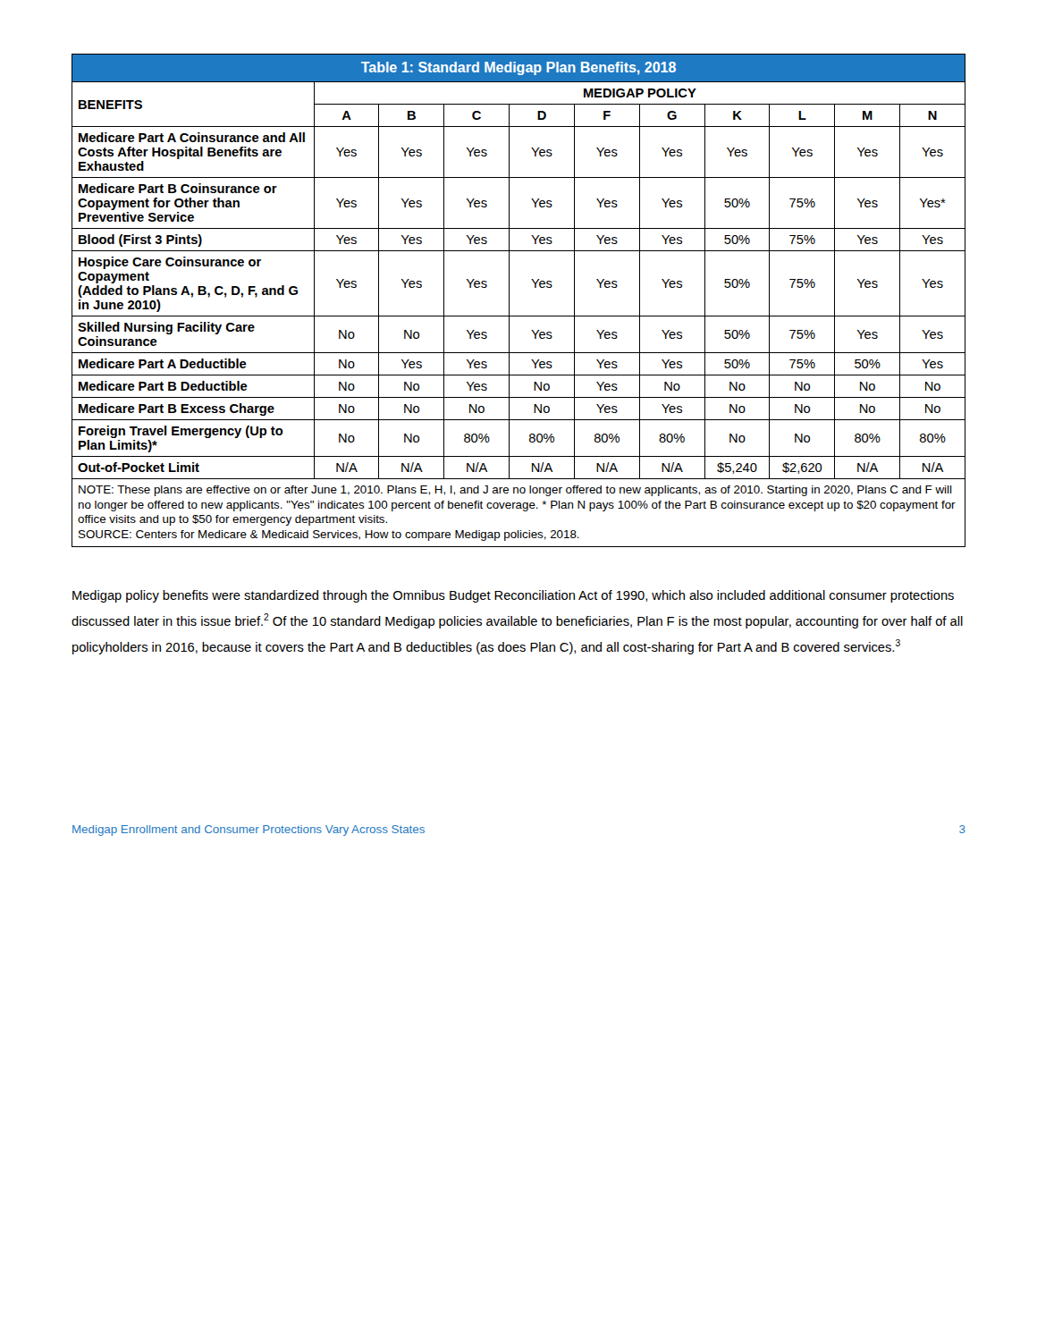Table 1: Standard Medigap Plan Benefits, 2018
| BENEFITS | MEDIGAP POLICY |
| --- | --- |
| A | B | C | D | F | G | K | L | M | N |
| Medicare Part A Coinsurance and All Costs After Hospital Benefits are Exhausted | Yes | Yes | Yes | Yes | Yes | Yes | Yes | Yes | Yes | Yes |
| Medicare Part B Coinsurance or Copayment for Other than Preventive Service | Yes | Yes | Yes | Yes | Yes | Yes | 50% | 75% | Yes | Yes* |
| Blood (First 3 Pints) | Yes | Yes | Yes | Yes | Yes | Yes | 50% | 75% | Yes | Yes |
| Hospice Care Coinsurance or Copayment (Added to Plans A, B, C, D, F, and G in June 2010) | Yes | Yes | Yes | Yes | Yes | Yes | 50% | 75% | Yes | Yes |
| Skilled Nursing Facility Care Coinsurance | No | No | Yes | Yes | Yes | Yes | 50% | 75% | Yes | Yes |
| Medicare Part A Deductible | No | Yes | Yes | Yes | Yes | Yes | 50% | 75% | 50% | Yes |
| Medicare Part B Deductible | No | No | Yes | No | Yes | No | No | No | No | No |
| Medicare Part B Excess Charge | No | No | No | No | Yes | Yes | No | No | No | No |
| Foreign Travel Emergency (Up to Plan Limits)* | No | No | 80% | 80% | 80% | 80% | No | No | 80% | 80% |
| Out-of-Pocket Limit | N/A | N/A | N/A | N/A | N/A | N/A | $5,240 | $2,620 | N/A | N/A |
| NOTE: These plans are effective on or after June 1, 2010. Plans E, H, I, and J are no longer offered to new applicants, as of 2010. Starting in 2020, Plans C and F will no longer be offered to new applicants. "Yes" indicates 100 percent of benefit coverage. * Plan N pays 100% of the Part B coinsurance except up to $20 copayment for office visits and up to $50 for emergency department visits. SOURCE: Centers for Medicare & Medicaid Services, How to compare Medigap policies, 2018. |
Medigap policy benefits were standardized through the Omnibus Budget Reconciliation Act of 1990, which also included additional consumer protections discussed later in this issue brief.2 Of the 10 standard Medigap policies available to beneficiaries, Plan F is the most popular, accounting for over half of all policyholders in 2016, because it covers the Part A and B deductibles (as does Plan C), and all cost-sharing for Part A and B covered services.3
Medigap Enrollment and Consumer Protections Vary Across States 3